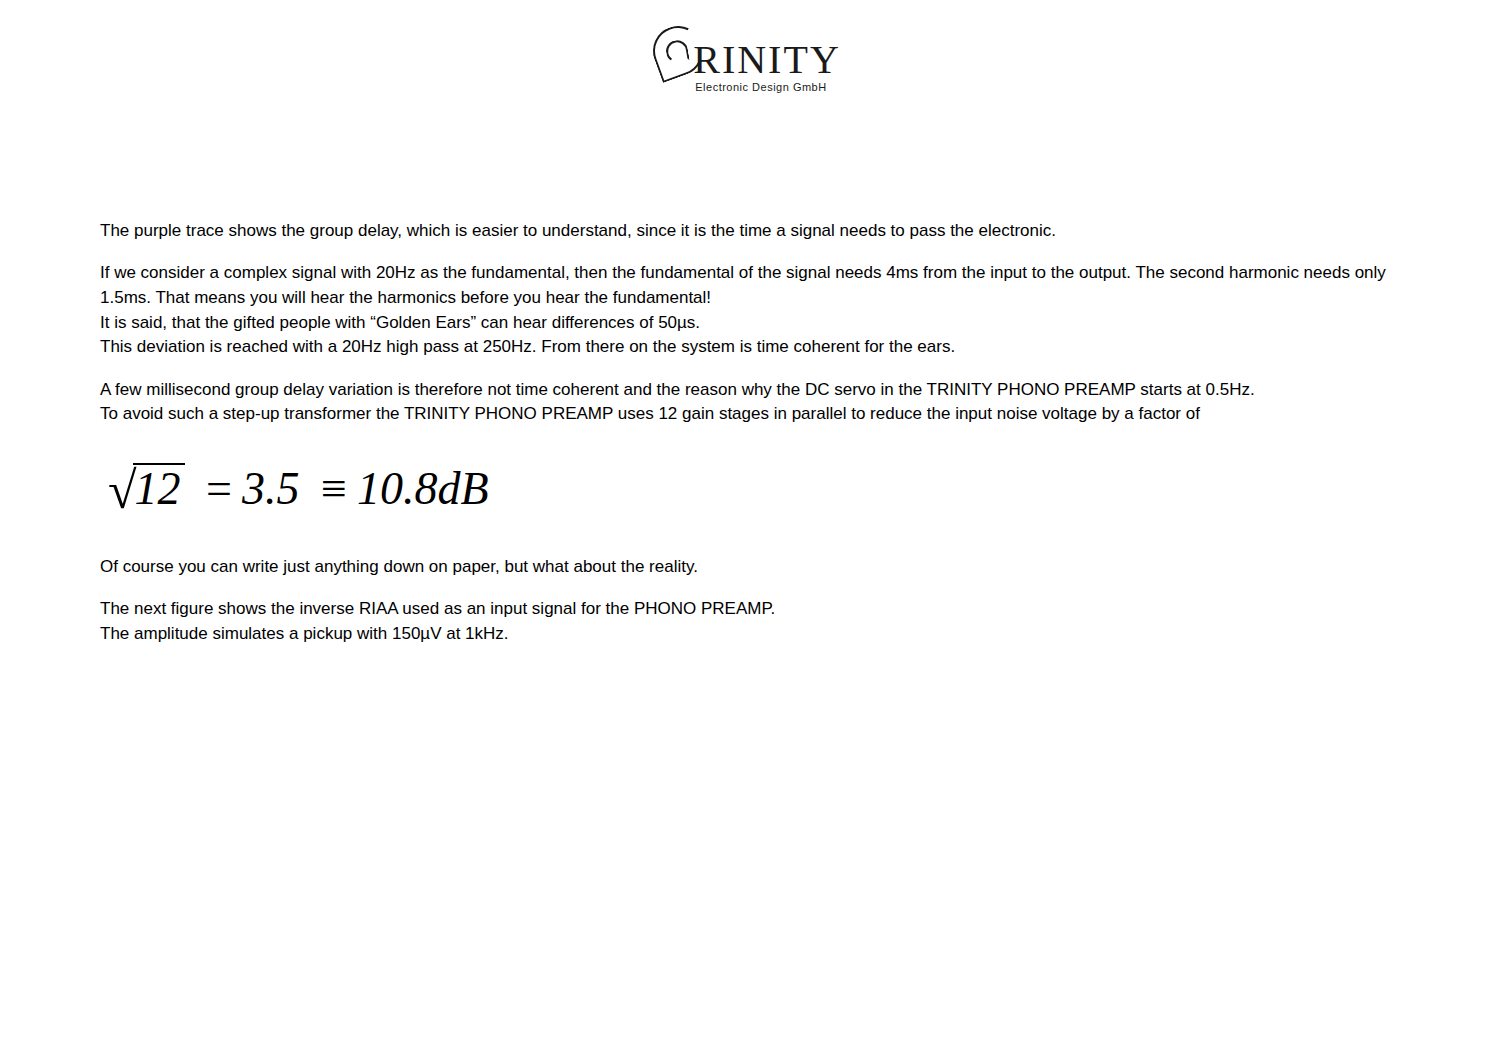RINITY
Electronic Design GmbH
The purple trace shows the group delay, which is easier to understand, since it is the time a signal needs to pass the electronic.
If we consider a complex signal with 20Hz as the fundamental, then the fundamental of the signal needs 4ms from the input to the output. The second harmonic needs only 1.5ms. That means you will hear the harmonics before you hear the fundamental!
It is said, that the gifted people with “Golden Ears” can hear differences of 50µs.
This deviation is reached with a 20Hz high pass at 250Hz. From there on the system is time coherent for the ears.
A few millisecond group delay variation is therefore not time coherent and the reason why the DC servo in the TRINITY PHONO PREAMP starts at 0.5Hz.
To avoid such a step-up transformer the TRINITY PHONO PREAMP uses 12 gain stages in parallel to reduce the input noise voltage by a factor of
√12 =3.5 ≡10.8dB
Of course you can write just anything down on paper, but what about the reality.
The next figure shows the inverse RIAA used as an input signal for the PHONO PREAMP.
The amplitude simulates a pickup with 150µV at 1kHz.